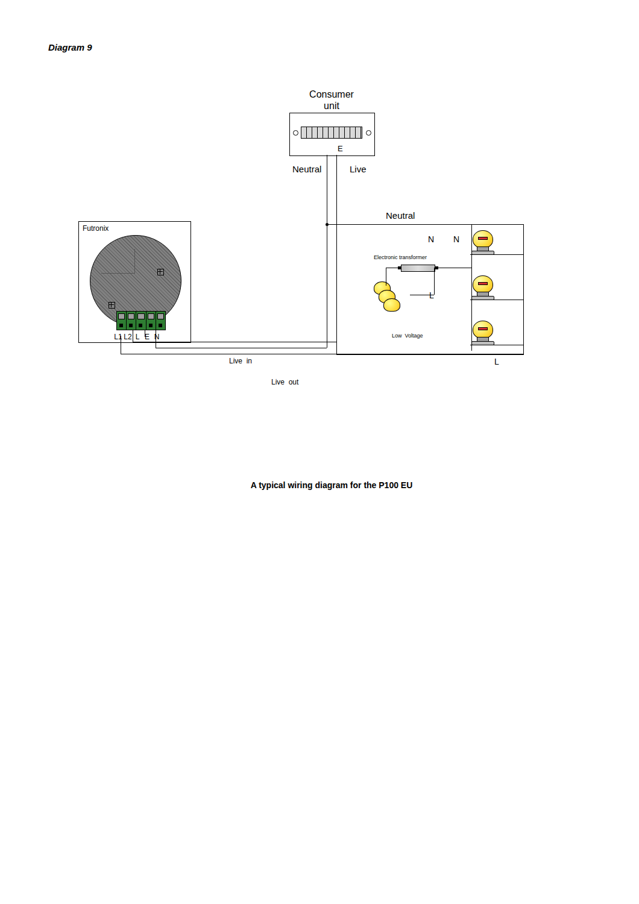Diagram 9
Consumer
unit
E
Neutral
Live
Neutral
Futronix
L1 L2 LEN
Electronic transformer
Low Voltage
N
N
L
L
Live in
Live out
A typical wiring diagram for the P100 EU